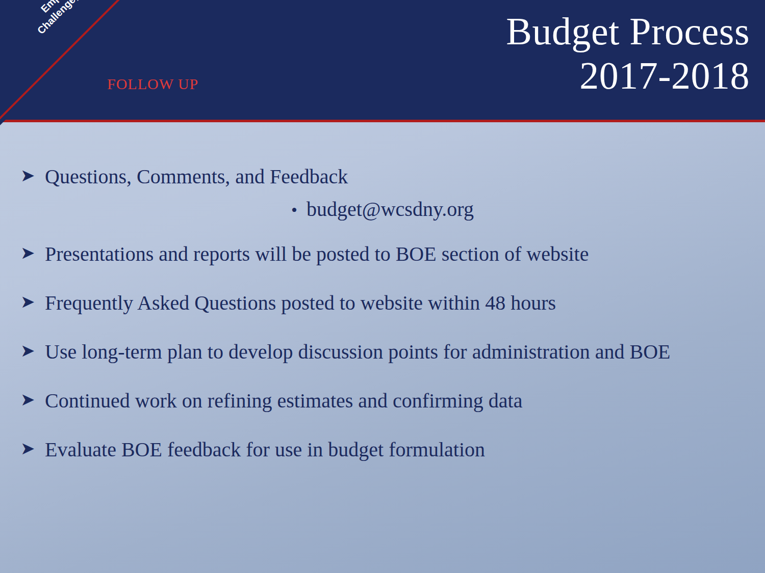Budget Process
2017-2018
FOLLOW UP
WCSD
Empower, Challenge, Grow!
Questions, Comments, and Feedback
budget@wcsdny.org
Presentations and reports will be posted to BOE section of website
Frequently Asked Questions posted to website within 48 hours
Use long-term plan to develop discussion points for administration and BOE
Continued work on refining estimates and confirming data
Evaluate BOE feedback for use in budget formulation